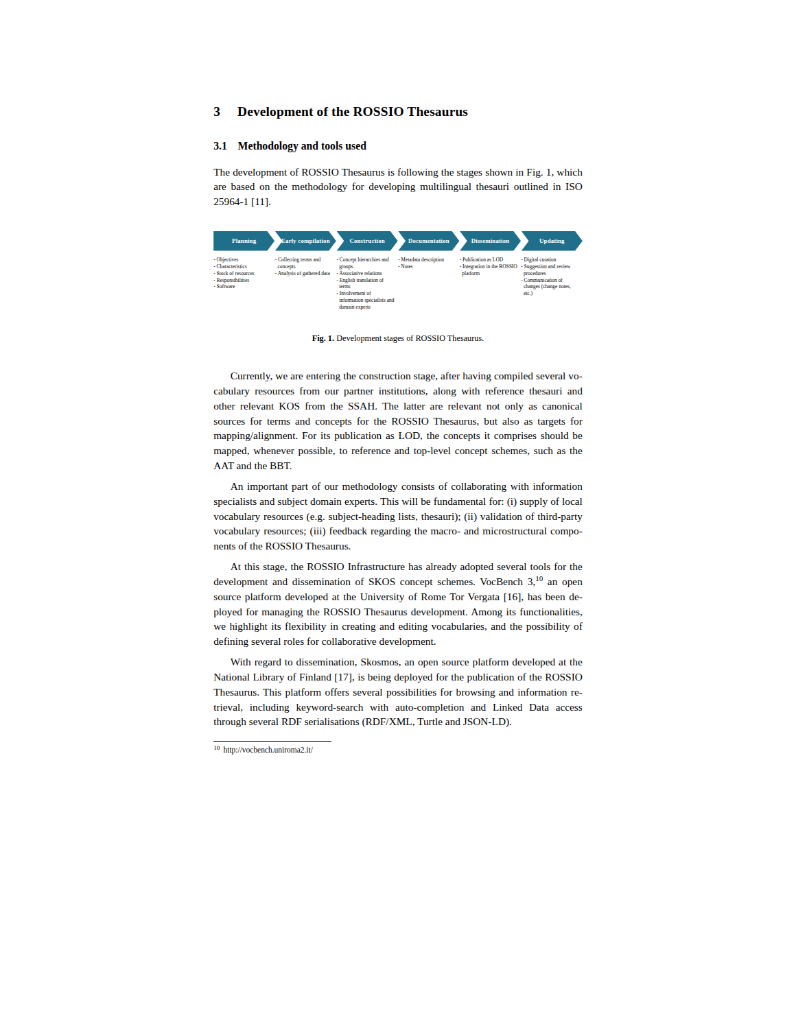3 Development of the ROSSIO Thesaurus
3.1 Methodology and tools used
The development of ROSSIO Thesaurus is following the stages shown in Fig. 1, which are based on the methodology for developing multilingual thesauri outlined in ISO 25964-1 [11].
Planning
Early compilation
Construction
Documentation
Dissemination
Updating
- Objectives
- Characteristics
- Stock of resources
- Responsibilities
- Software
- Collecting terms and concepts
- Analysis of gathered data
- Concept hierarchies and groups
- Associative relations
- English translation of terms
- Involvement of information specialists and domain experts
- Metadata description
- Notes
- Publication as LOD
- Integration in the ROSSIO platform
- Digital curation
- Suggestion and review procedures
- Communication of changes (change notes, etc.)
Fig. 1. Development stages of ROSSIO Thesaurus.
Currently, we are entering the construction stage, after having compiled several vocabulary resources from our partner institutions, along with reference thesauri and other relevant KOS from the SSAH. The latter are relevant not only as canonical sources for terms and concepts for the ROSSIO Thesaurus, but also as targets for mapping/alignment. For its publication as LOD, the concepts it comprises should be mapped, whenever possible, to reference and top-level concept schemes, such as the AAT and the BBT.
An important part of our methodology consists of collaborating with information specialists and subject domain experts. This will be fundamental for: (i) supply of local vocabulary resources (e.g. subject-heading lists, thesauri); (ii) validation of third-party vocabulary resources; (iii) feedback regarding the macro- and microstructural components of the ROSSIO Thesaurus.
At this stage, the ROSSIO Infrastructure has already adopted several tools for the development and dissemination of SKOS concept schemes. VocBench 3,10 an open source platform developed at the University of Rome Tor Vergata [16], has been deployed for managing the ROSSIO Thesaurus development. Among its functionalities, we highlight its flexibility in creating and editing vocabularies, and the possibility of defining several roles for collaborative development.
With regard to dissemination, Skosmos, an open source platform developed at the National Library of Finland [17], is being deployed for the publication of the ROSSIO Thesaurus. This platform offers several possibilities for browsing and information retrieval, including keyword-search with auto-completion and Linked Data access through several RDF serialisations (RDF/XML, Turtle and JSON-LD).
10 http://vocbench.uniroma2.it/